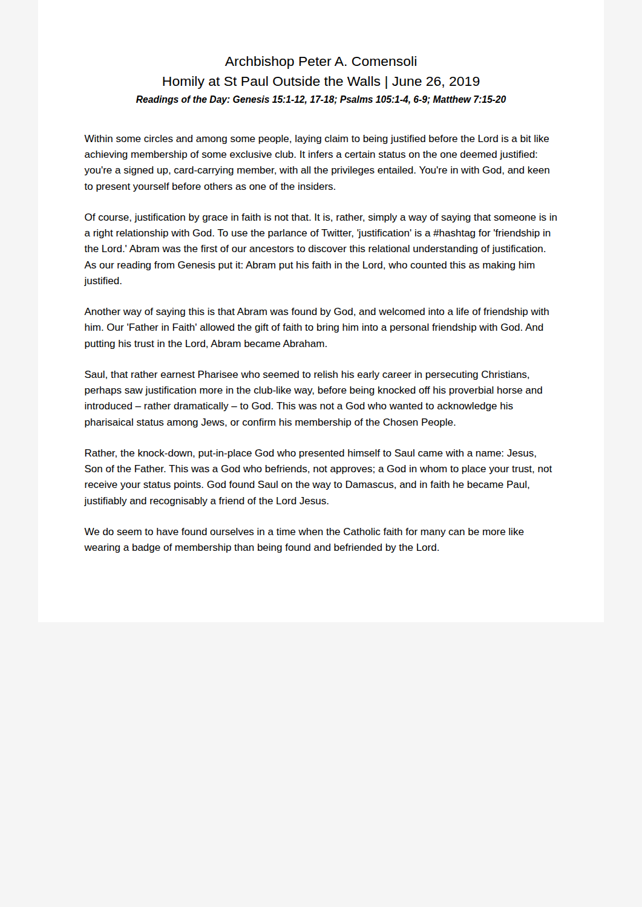Archbishop Peter A. Comensoli
Homily at St Paul Outside the Walls | June 26, 2019
Readings of the Day: Genesis 15:1-12, 17-18; Psalms 105:1-4, 6-9; Matthew 7:15-20
Within some circles and among some people, laying claim to being justified before the Lord is a bit like achieving membership of some exclusive club. It infers a certain status on the one deemed justified: you're a signed up, card-carrying member, with all the privileges entailed. You're in with God, and keen to present yourself before others as one of the insiders.
Of course, justification by grace in faith is not that. It is, rather, simply a way of saying that someone is in a right relationship with God. To use the parlance of Twitter, 'justification' is a #hashtag for 'friendship in the Lord.' Abram was the first of our ancestors to discover this relational understanding of justification. As our reading from Genesis put it: Abram put his faith in the Lord, who counted this as making him justified.
Another way of saying this is that Abram was found by God, and welcomed into a life of friendship with him. Our 'Father in Faith' allowed the gift of faith to bring him into a personal friendship with God. And putting his trust in the Lord, Abram became Abraham.
Saul, that rather earnest Pharisee who seemed to relish his early career in persecuting Christians, perhaps saw justification more in the club-like way, before being knocked off his proverbial horse and introduced – rather dramatically – to God. This was not a God who wanted to acknowledge his pharisaical status among Jews, or confirm his membership of the Chosen People.
Rather, the knock-down, put-in-place God who presented himself to Saul came with a name: Jesus, Son of the Father. This was a God who befriends, not approves; a God in whom to place your trust, not receive your status points. God found Saul on the way to Damascus, and in faith he became Paul, justifiably and recognisably a friend of the Lord Jesus.
We do seem to have found ourselves in a time when the Catholic faith for many can be more like wearing a badge of membership than being found and befriended by the Lord.